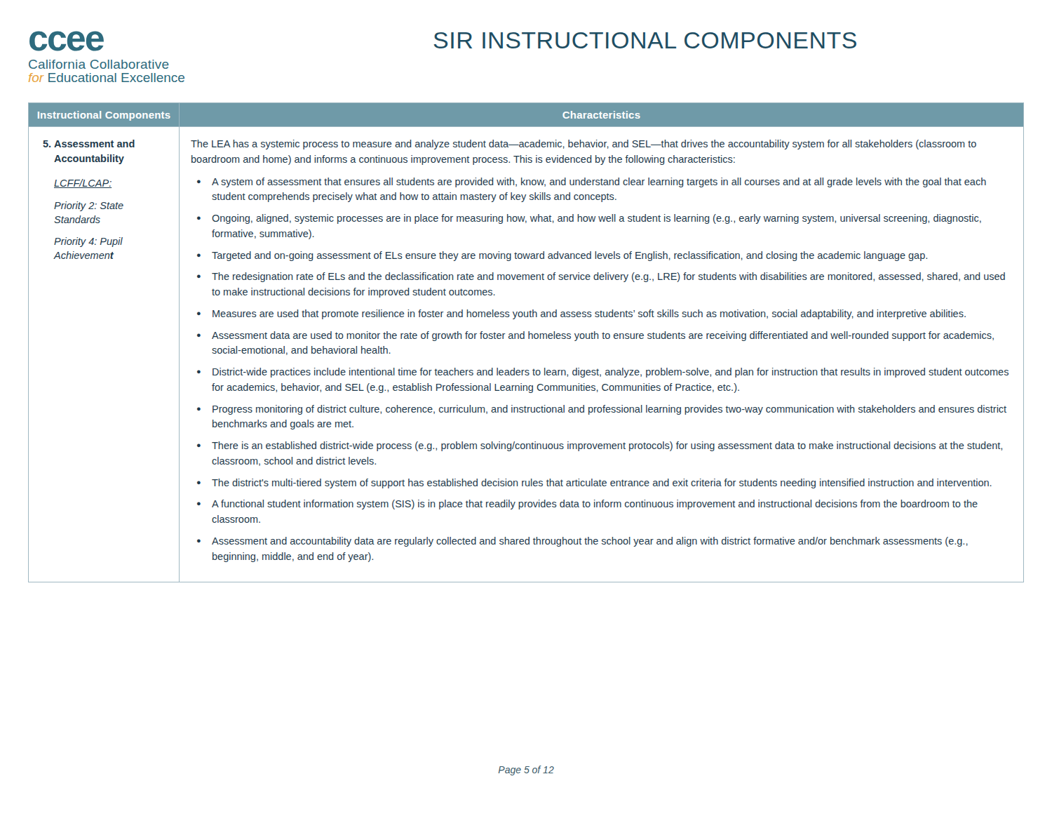ccee
California Collaborative
for Educational Excellence
SIR Instructional Components
| Instructional Components | Characteristics |
| --- | --- |
| Assessment and Accountability LCFF/LCAP: Priority 2: State Standards Priority 4: Pupil Achievemen t | The LEA has a systemic process to measure and analyze student data—academic, behavior, and SEL—that drives the accountability system for all stakeholders (classroom to boardroom and home) and informs a continuous improvement process. This is evidenced by the following characteristics: A system of assessment that ensures all students are provided with, know, and understand clear learning targets in all courses and at all grade levels with the goal that each student comprehends precisely what and how to attain mastery of key skills and concepts. Ongoing, aligned, systemic processes are in place for measuring how, what, and how well a student is learning (e.g., early warning system, universal screening, diagnostic, formative, summative). Targeted and on-going assessment of ELs ensure they are moving toward advanced levels of English, reclassification, and closing the academic language gap. The redesignation rate of ELs and the declassification rate and movement of service delivery (e.g., LRE) for students with disabilities are monitored, assessed, shared, and used to make instructional decisions for improved student outcomes. Measures are used that promote resilience in foster and homeless youth and assess students’ soft skills such as motivation, social adaptability, and interpretive abilities. Assessment data are used to monitor the rate of growth for foster and homeless youth to ensure students are receiving differentiated and well-rounded support for academics, social-emotional, and behavioral health. District-wide practices include intentional time for teachers and leaders to learn, digest, analyze, problem-solve, and plan for instruction that results in improved student outcomes for academics, behavior, and SEL (e.g., establish Professional Learning Communities, Communities of Practice, etc.). Progress monitoring of district culture, coherence, curriculum, and instructional and professional learning provides two-way communication with stakeholders and ensures district benchmarks and goals are met. There is an established district-wide process (e.g., problem solving/continuous improvement protocols) for using assessment data to make instructional decisions at the student, classroom, school and district levels. The district's multi-tiered system of support has established decision rules that articulate entrance and exit criteria for students needing intensified instruction and intervention. A functional student information system (SIS) is in place that readily provides data to inform continuous improvement and instructional decisions from the boardroom to the classroom. Assessment and accountability data are regularly collected and shared throughout the school year and align with district formative and/or benchmark assessments (e.g., beginning, middle, and end of year). |
Page 5 of 12